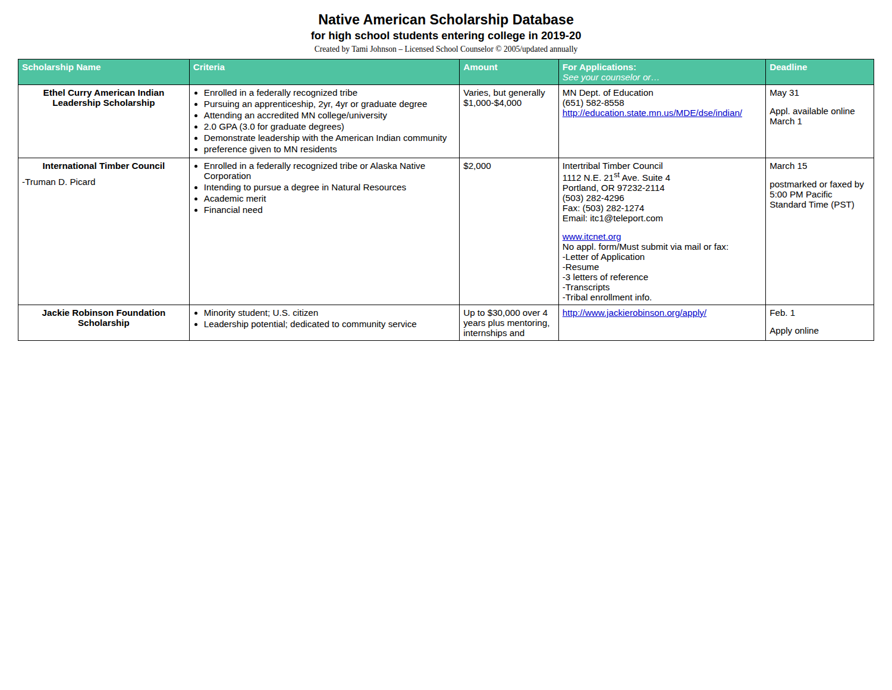Native American Scholarship Database
for high school students entering college in 2019-20
Created by Tami Johnson – Licensed School Counselor © 2005/updated annually
| Scholarship Name | Criteria | Amount | For Applications: See your counselor or… | Deadline |
| --- | --- | --- | --- | --- |
| Ethel Curry American Indian Leadership Scholarship | Enrolled in a federally recognized tribe Pursuing an apprenticeship, 2yr, 4yr or graduate degree Attending an accredited MN college/university 2.0 GPA (3.0 for graduate degrees) Demonstrate leadership with the American Indian community preference given to MN residents | Varies, but generally $1,000-$4,000 | MN Dept. of Education (651) 582-8558 http://education.state.mn.us/MDE/dse/indian/ | May 31 Appl. available online March 1 |
| International Timber Council -Truman D. Picard | Enrolled in a federally recognized tribe or Alaska Native Corporation Intending to pursue a degree in Natural Resources Academic merit Financial need | $2,000 | Intertribal Timber Council 1112 N.E. 21 st Ave. Suite 4 Portland, OR 97232-2114 (503) 282-4296 Fax: (503) 282-1274 Email: itc1@teleport.com www.itcnet.org No appl. form/Must submit via mail or fax: -Letter of Application -Resume -3 letters of reference -Transcripts -Tribal enrollment info. | March 15 postmarked or faxed by 5:00 PM Pacific Standard Time (PST) |
| Jackie Robinson Foundation Scholarship | Minority student; U.S. citizen Leadership potential; dedicated to community service | Up to $30,000 over 4 years plus mentoring, internships and | http://www.jackierobinson.org/apply/ | Feb. 1 Apply online |